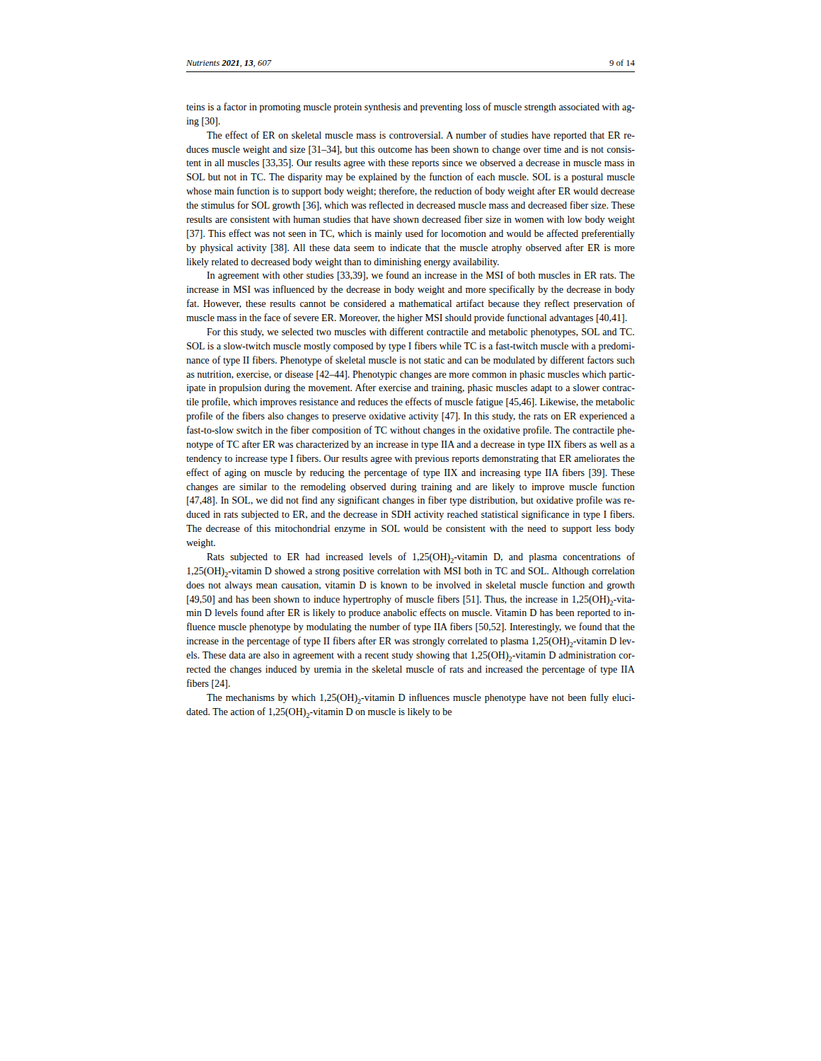Nutrients 2021, 13, 607 9 of 14
teins is a factor in promoting muscle protein synthesis and preventing loss of muscle strength associated with aging [30].
The effect of ER on skeletal muscle mass is controversial. A number of studies have reported that ER reduces muscle weight and size [31–34], but this outcome has been shown to change over time and is not consistent in all muscles [33,35]. Our results agree with these reports since we observed a decrease in muscle mass in SOL but not in TC. The disparity may be explained by the function of each muscle. SOL is a postural muscle whose main function is to support body weight; therefore, the reduction of body weight after ER would decrease the stimulus for SOL growth [36], which was reflected in decreased muscle mass and decreased fiber size. These results are consistent with human studies that have shown decreased fiber size in women with low body weight [37]. This effect was not seen in TC, which is mainly used for locomotion and would be affected preferentially by physical activity [38]. All these data seem to indicate that the muscle atrophy observed after ER is more likely related to decreased body weight than to diminishing energy availability.
In agreement with other studies [33,39], we found an increase in the MSI of both muscles in ER rats. The increase in MSI was influenced by the decrease in body weight and more specifically by the decrease in body fat. However, these results cannot be considered a mathematical artifact because they reflect preservation of muscle mass in the face of severe ER. Moreover, the higher MSI should provide functional advantages [40,41].
For this study, we selected two muscles with different contractile and metabolic phenotypes, SOL and TC. SOL is a slow-twitch muscle mostly composed by type I fibers while TC is a fast-twitch muscle with a predominance of type II fibers. Phenotype of skeletal muscle is not static and can be modulated by different factors such as nutrition, exercise, or disease [42–44]. Phenotypic changes are more common in phasic muscles which participate in propulsion during the movement. After exercise and training, phasic muscles adapt to a slower contractile profile, which improves resistance and reduces the effects of muscle fatigue [45,46]. Likewise, the metabolic profile of the fibers also changes to preserve oxidative activity [47]. In this study, the rats on ER experienced a fast-to-slow switch in the fiber composition of TC without changes in the oxidative profile. The contractile phenotype of TC after ER was characterized by an increase in type IIA and a decrease in type IIX fibers as well as a tendency to increase type I fibers. Our results agree with previous reports demonstrating that ER ameliorates the effect of aging on muscle by reducing the percentage of type IIX and increasing type IIA fibers [39]. These changes are similar to the remodeling observed during training and are likely to improve muscle function [47,48]. In SOL, we did not find any significant changes in fiber type distribution, but oxidative profile was reduced in rats subjected to ER, and the decrease in SDH activity reached statistical significance in type I fibers. The decrease of this mitochondrial enzyme in SOL would be consistent with the need to support less body weight.
Rats subjected to ER had increased levels of 1,25(OH)2-vitamin D, and plasma concentrations of 1,25(OH)2-vitamin D showed a strong positive correlation with MSI both in TC and SOL. Although correlation does not always mean causation, vitamin D is known to be involved in skeletal muscle function and growth [49,50] and has been shown to induce hypertrophy of muscle fibers [51]. Thus, the increase in 1,25(OH)2-vitamin D levels found after ER is likely to produce anabolic effects on muscle. Vitamin D has been reported to influence muscle phenotype by modulating the number of type IIA fibers [50,52]. Interestingly, we found that the increase in the percentage of type II fibers after ER was strongly correlated to plasma 1,25(OH)2-vitamin D levels. These data are also in agreement with a recent study showing that 1,25(OH)2-vitamin D administration corrected the changes induced by uremia in the skeletal muscle of rats and increased the percentage of type IIA fibers [24].
The mechanisms by which 1,25(OH)2-vitamin D influences muscle phenotype have not been fully elucidated. The action of 1,25(OH)2-vitamin D on muscle is likely to be